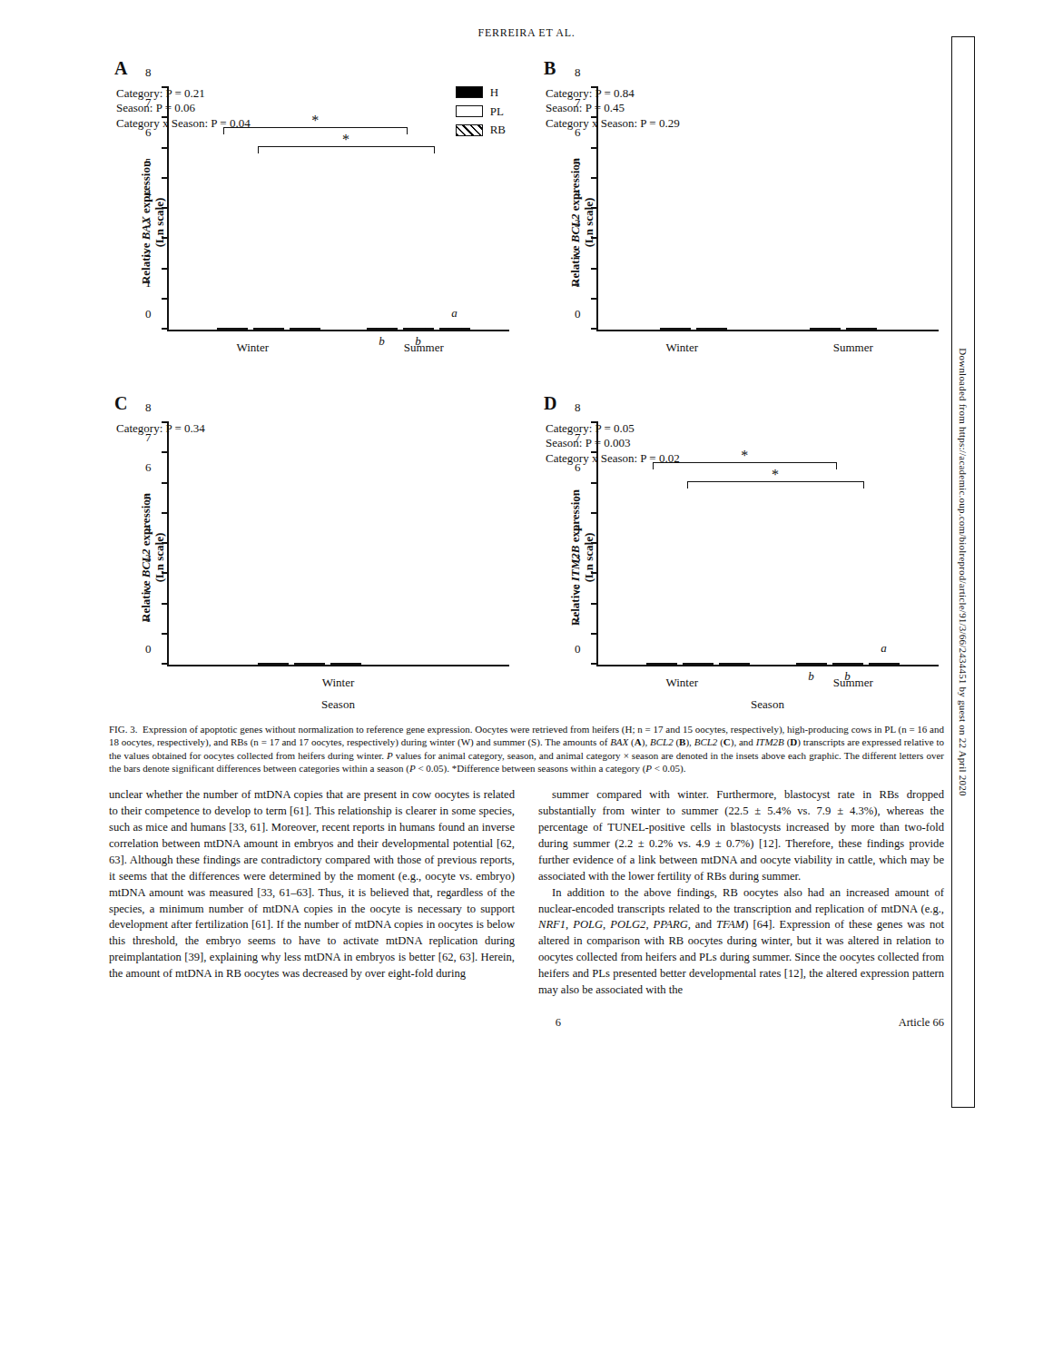FERREIRA ET AL.
Downloaded from https://academic.oup.com/biolreprod/article/91/3/66/2434451 by guest on 22 April 2020
A
Category: P = 0.21
Season: P = 0.06
Category x Season: P = 0.04
H
PL
RB
Relative BAX expression
(Ln scale)
0
1
2
3
4
5
6
7
8
b
b
a
*
*
Winter Summer
B
Category: P = 0.84
Season: P = 0.45
Category x Season: P = 0.29
Relative BCL2 expression
(Ln scale)
0
1
2
3
4
5
6
7
8
Winter Summer
C
Category: P = 0.34
Relative BCL2 expression
(Ln scale)
0
1
2
3
4
5
6
7
8
Winter
Season
D
Category: P = 0.05
Season: P = 0.003
Category x Season: P = 0.02
Relative ITM2B expression
(Ln scale)
0
1
2
3
4
5
6
7
8
b
b
a
*
*
Winter Summer
Season
FIG. 3. Expression of apoptotic genes without normalization to reference gene expression. Oocytes were retrieved from heifers (H; n = 17 and 15 oocytes, respectively), high-producing cows in PL (n = 16 and 18 oocytes, respectively), and RBs (n = 17 and 17 oocytes, respectively) during winter (W) and summer (S). The amounts of BAX (A), BCL2 (B), BCL2 (C), and ITM2B (D) transcripts are expressed relative to the values obtained for oocytes collected from heifers during winter. P values for animal category, season, and animal category × season are denoted in the insets above each graphic. The different letters over the bars denote significant differences between categories within a season (P < 0.05). *Difference between seasons within a category (P < 0.05).
unclear whether the number of mtDNA copies that are present in cow oocytes is related to their competence to develop to term [61]. This relationship is clearer in some species, such as mice and humans [33, 61]. Moreover, recent reports in humans found an inverse correlation between mtDNA amount in embryos and their developmental potential [62, 63]. Although these findings are contradictory compared with those of previous reports, it seems that the differences were determined by the moment (e.g., oocyte vs. embryo) mtDNA amount was measured [33, 61–63]. Thus, it is believed that, regardless of the species, a minimum number of mtDNA copies in the oocyte is necessary to support development after fertilization [61]. If the number of mtDNA copies in oocytes is below this threshold, the embryo seems to have to activate mtDNA replication during preimplantation [39], explaining why less mtDNA in embryos is better [62, 63]. Herein, the amount of mtDNA in RB oocytes was decreased by over eight-fold during
summer compared with winter. Furthermore, blastocyst rate in RBs dropped substantially from winter to summer (22.5 ± 5.4% vs. 7.9 ± 4.3%), whereas the percentage of TUNEL-positive cells in blastocysts increased by more than two-fold during summer (2.2 ± 0.2% vs. 4.9 ± 0.7%) [12]. Therefore, these findings provide further evidence of a link between mtDNA and oocyte viability in cattle, which may be associated with the lower fertility of RBs during summer.
In addition to the above findings, RB oocytes also had an increased amount of nuclear-encoded transcripts related to the transcription and replication of mtDNA (e.g., NRF1, POLG, POLG2, PPARG, and TFAM) [64]. Expression of these genes was not altered in comparison with RB oocytes during winter, but it was altered in relation to oocytes collected from heifers and PLs during summer. Since the oocytes collected from heifers and PLs presented better developmental rates [12], the altered expression pattern may also be associated with the
6
Article 66